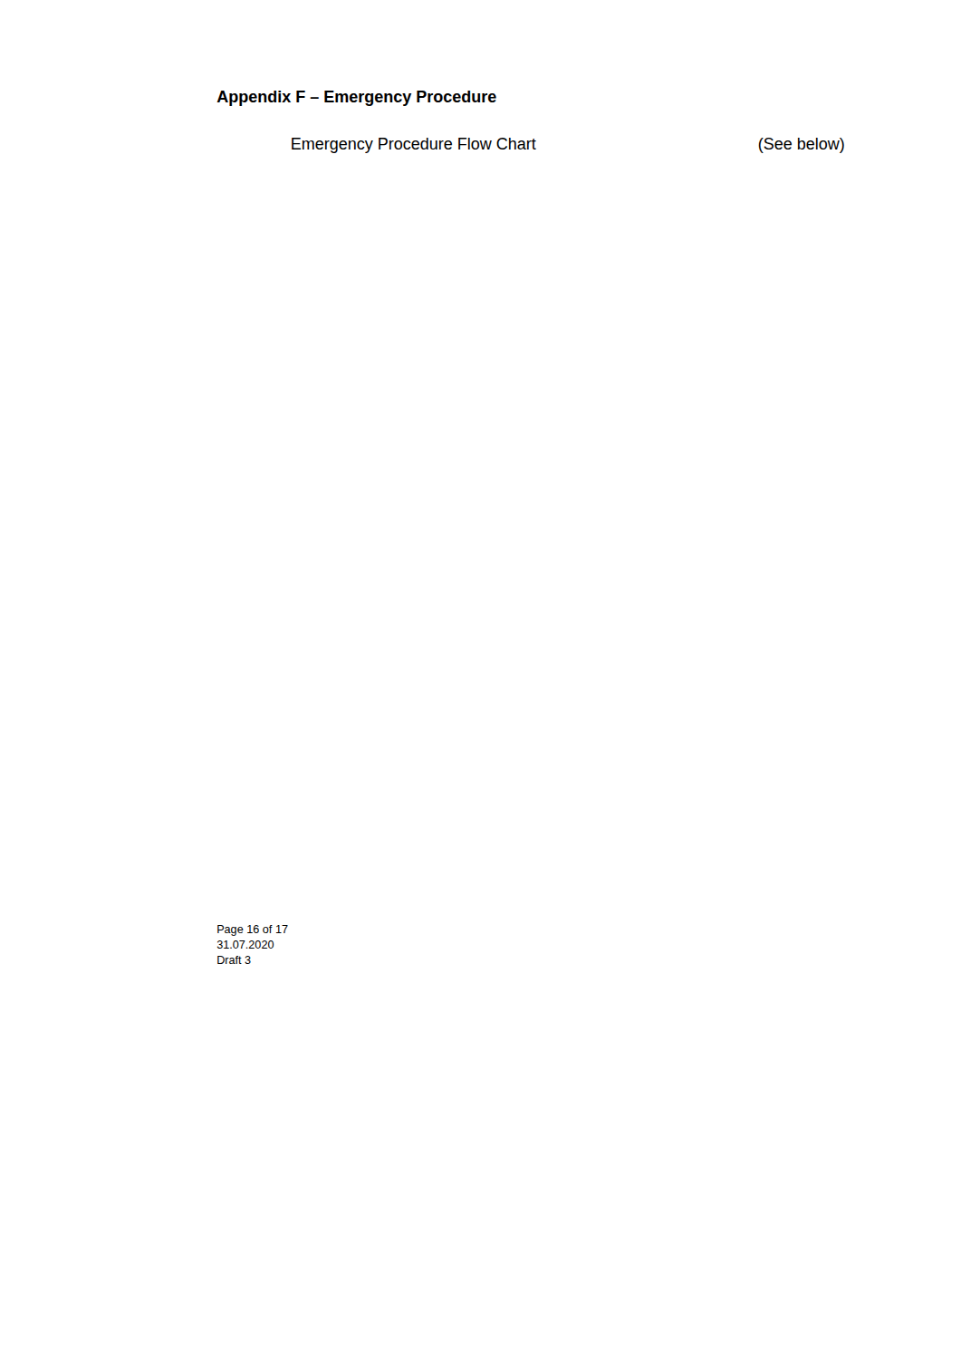Appendix F – Emergency Procedure
Emergency Procedure Flow Chart (See below)
Page 16 of 17
31.07.2020
Draft 3